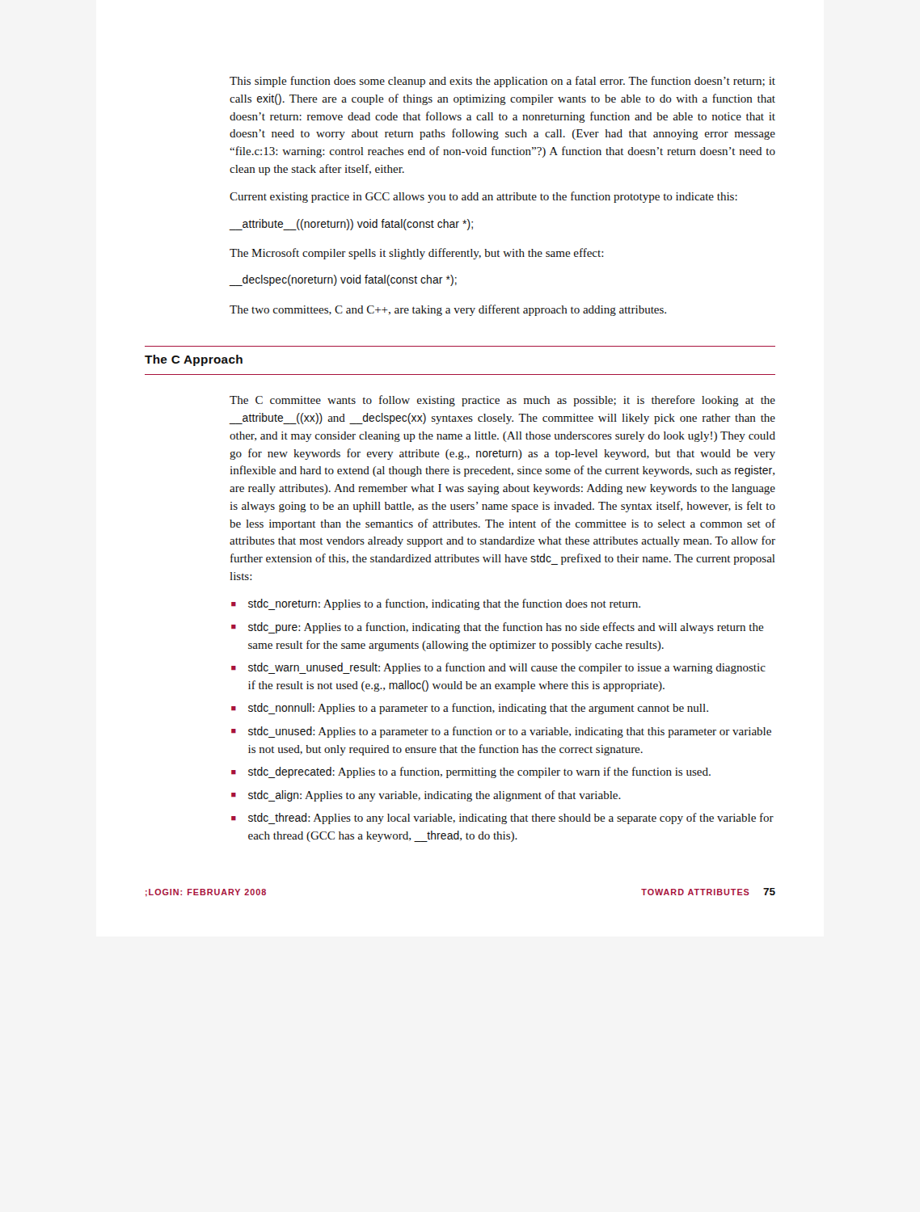This simple function does some cleanup and exits the application on a fatal error. The function doesn’t return; it calls exit(). There are a couple of things an optimizing compiler wants to be able to do with a function that doesn’t return: remove dead code that follows a call to a nonreturning function and be able to notice that it doesn’t need to worry about return paths following such a call. (Ever had that annoying error message “file.c:13: warning: control reaches end of non-void function”?) A function that doesn’t return doesn’t need to clean up the stack after itself, either.
Current existing practice in GCC allows you to add an attribute to the function prototype to indicate this:
__attribute__((noreturn)) void fatal(const char *);
The Microsoft compiler spells it slightly differently, but with the same effect:
__declspec(noreturn) void fatal(const char *);
The two committees, C and C++, are taking a very different approach to adding attributes.
The C Approach
The C committee wants to follow existing practice as much as possible; it is therefore looking at the __attribute__((xx)) and __declspec(xx) syntaxes closely. The committee will likely pick one rather than the other, and it may consider cleaning up the name a little. (All those underscores surely do look ugly!) They could go for new keywords for every attribute (e.g., noreturn) as a top-level keyword, but that would be very inflexible and hard to extend (al though there is precedent, since some of the current keywords, such as register, are really attributes). And remember what I was saying about keywords: Adding new keywords to the language is always going to be an uphill battle, as the users’ name space is invaded. The syntax itself, however, is felt to be less important than the semantics of attributes. The intent of the committee is to select a common set of attributes that most vendors already support and to standardize what these attributes actually mean. To allow for further extension of this, the standardized attributes will have stdc_ prefixed to their name. The current proposal lists:
stdc_noreturn: Applies to a function, indicating that the function does not return.
stdc_pure: Applies to a function, indicating that the function has no side effects and will always return the same result for the same arguments (allowing the optimizer to possibly cache results).
stdc_warn_unused_result: Applies to a function and will cause the compiler to issue a warning diagnostic if the result is not used (e.g., malloc() would be an example where this is appropriate).
stdc_nonnull: Applies to a parameter to a function, indicating that the argument cannot be null.
stdc_unused: Applies to a parameter to a function or to a variable, indicating that this parameter or variable is not used, but only required to ensure that the function has the correct signature.
stdc_deprecated: Applies to a function, permitting the compiler to warn if the function is used.
stdc_align: Applies to any variable, indicating the alignment of that variable.
stdc_thread: Applies to any local variable, indicating that there should be a separate copy of the variable for each thread (GCC has a keyword, __thread, to do this).
;LOGIN: FEBRUARY 2008
TOWARD ATTRIBUTES
75